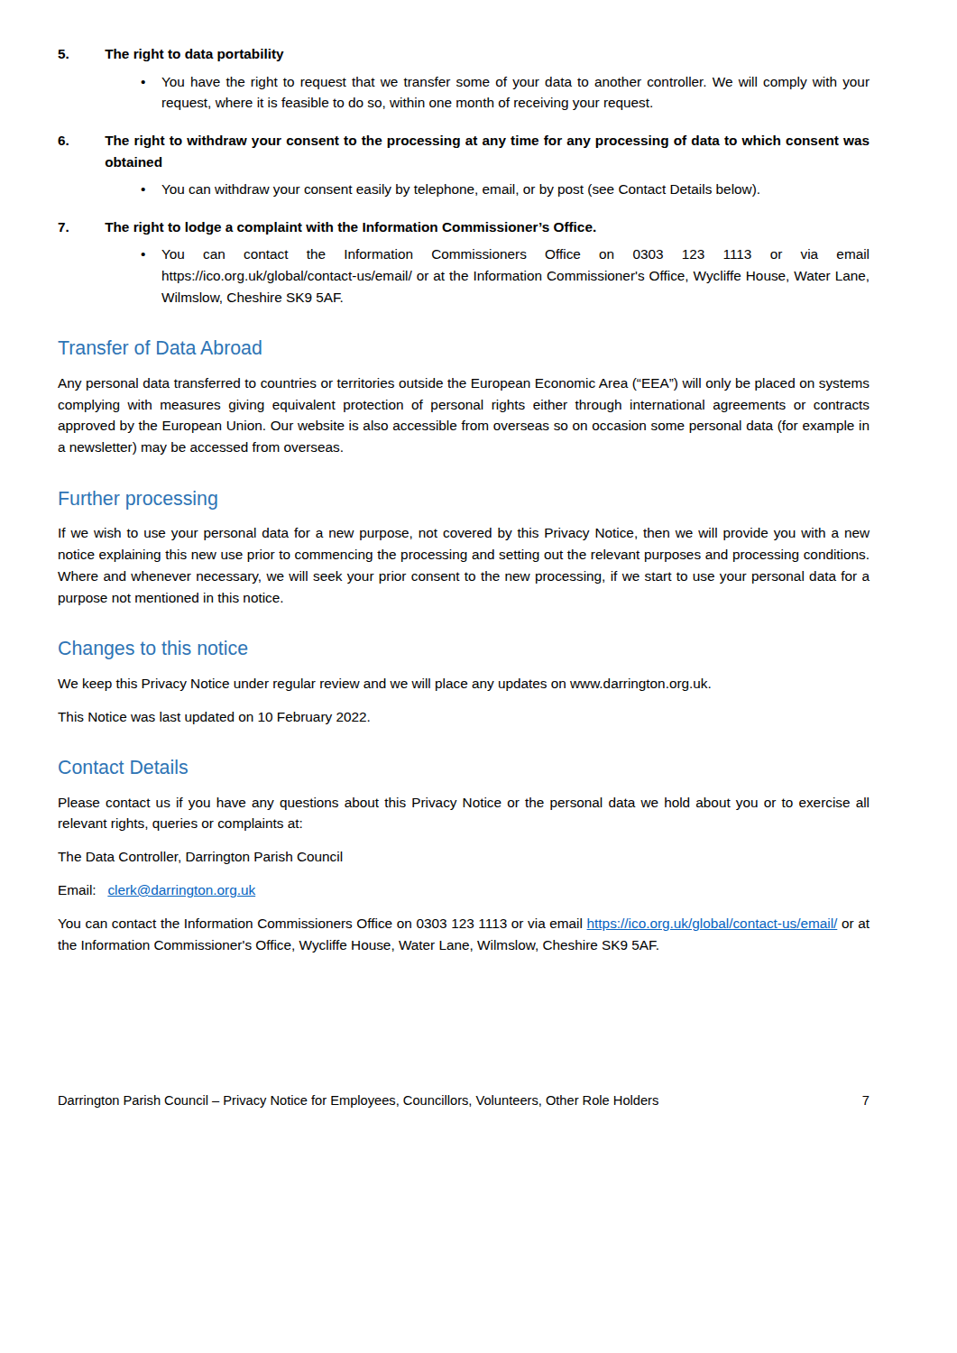The right to data portability
You have the right to request that we transfer some of your data to another controller. We will comply with your request, where it is feasible to do so, within one month of receiving your request.
The right to withdraw your consent to the processing at any time for any processing of data to which consent was obtained
You can withdraw your consent easily by telephone, email, or by post (see Contact Details below).
The right to lodge a complaint with the Information Commissioner’s Office.
You can contact the Information Commissioners Office on 0303 123 1113 or via email https://ico.org.uk/global/contact-us/email/ or at the Information Commissioner's Office, Wycliffe House, Water Lane, Wilmslow, Cheshire SK9 5AF.
Transfer of Data Abroad
Any personal data transferred to countries or territories outside the European Economic Area (“EEA”) will only be placed on systems complying with measures giving equivalent protection of personal rights either through international agreements or contracts approved by the European Union. Our website is also accessible from overseas so on occasion some personal data (for example in a newsletter) may be accessed from overseas.
Further processing
If we wish to use your personal data for a new purpose, not covered by this Privacy Notice, then we will provide you with a new notice explaining this new use prior to commencing the processing and setting out the relevant purposes and processing conditions. Where and whenever necessary, we will seek your prior consent to the new processing, if we start to use your personal data for a purpose not mentioned in this notice.
Changes to this notice
We keep this Privacy Notice under regular review and we will place any updates on www.darrington.org.uk.
This Notice was last updated on 10 February 2022.
Contact Details
Please contact us if you have any questions about this Privacy Notice or the personal data we hold about you or to exercise all relevant rights, queries or complaints at:
The Data Controller, Darrington Parish Council
Email: clerk@darrington.org.uk
You can contact the Information Commissioners Office on 0303 123 1113 or via email https://ico.org.uk/global/contact-us/email/ or at the Information Commissioner's Office, Wycliffe House, Water Lane, Wilmslow, Cheshire SK9 5AF.
Darrington Parish Council – Privacy Notice for Employees, Councillors, Volunteers, Other Role Holders 7